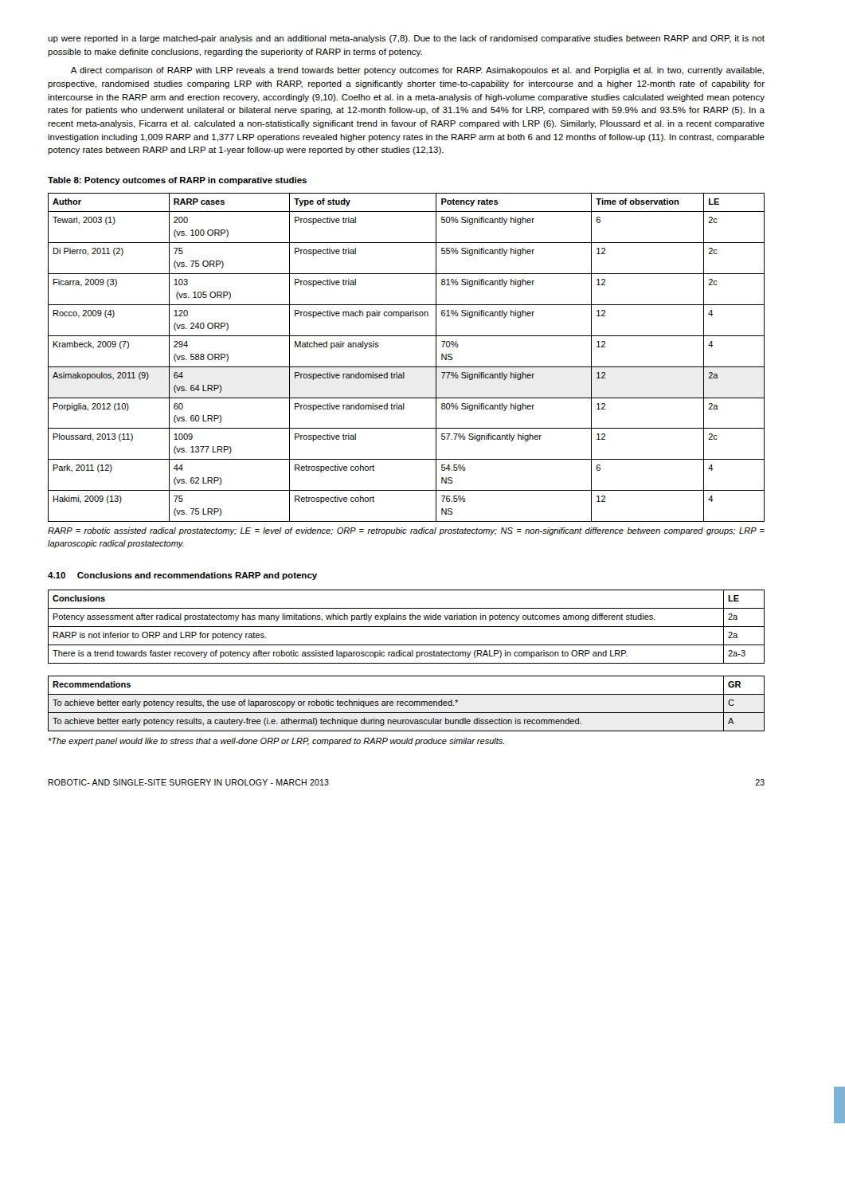up were reported in a large matched-pair analysis and an additional meta-analysis (7,8). Due to the lack of randomised comparative studies between RARP and ORP, it is not possible to make definite conclusions, regarding the superiority of RARP in terms of potency.
A direct comparison of RARP with LRP reveals a trend towards better potency outcomes for RARP. Asimakopoulos et al. and Porpiglia et al. in two, currently available, prospective, randomised studies comparing LRP with RARP, reported a significantly shorter time-to-capability for intercourse and a higher 12-month rate of capability for intercourse in the RARP arm and erection recovery, accordingly (9,10). Coelho et al. in a meta-analysis of high-volume comparative studies calculated weighted mean potency rates for patients who underwent unilateral or bilateral nerve sparing, at 12-month follow-up, of 31.1% and 54% for LRP, compared with 59.9% and 93.5% for RARP (5). In a recent meta-analysis, Ficarra et al. calculated a non-statistically significant trend in favour of RARP compared with LRP (6). Similarly, Ploussard et al. in a recent comparative investigation including 1,009 RARP and 1,377 LRP operations revealed higher potency rates in the RARP arm at both 6 and 12 months of follow-up (11). In contrast, comparable potency rates between RARP and LRP at 1-year follow-up were reported by other studies (12,13).
Table 8: Potency outcomes of RARP in comparative studies
| Author | RARP cases | Type of study | Potency rates | Time of observation | LE |
| --- | --- | --- | --- | --- | --- |
| Tewari, 2003 (1) | 200 (vs. 100 ORP) | Prospective trial | 50% Significantly higher | 6 | 2c |
| Di Pierro, 2011 (2) | 75 (vs. 75 ORP) | Prospective trial | 55% Significantly higher | 12 | 2c |
| Ficarra, 2009 (3) | 103 (vs. 105 ORP) | Prospective trial | 81% Significantly higher | 12 | 2c |
| Rocco, 2009 (4) | 120 (vs. 240 ORP) | Prospective mach pair comparison | 61% Significantly higher | 12 | 4 |
| Krambeck, 2009 (7) | 294 (vs. 588 ORP) | Matched pair analysis | 70% NS | 12 | 4 |
| Asimakopoulos, 2011 (9) | 64 (vs. 64 LRP) | Prospective randomised trial | 77% Significantly higher | 12 | 2a |
| Porpiglia, 2012 (10) | 60 (vs. 60 LRP) | Prospective randomised trial | 80% Significantly higher | 12 | 2a |
| Ploussard, 2013 (11) | 1009 (vs. 1377 LRP) | Prospective trial | 57.7% Significantly higher | 12 | 2c |
| Park, 2011 (12) | 44 (vs. 62 LRP) | Retrospective cohort | 54.5% NS | 6 | 4 |
| Hakimi, 2009 (13) | 75 (vs. 75 LRP) | Retrospective cohort | 76.5% NS | 12 | 4 |
RARP = robotic assisted radical prostatectomy; LE = level of evidence; ORP = retropubic radical prostatectomy; NS = non-significant difference between compared groups; LRP = laparoscopic radical prostatectomy.
4.10 Conclusions and recommendations RARP and potency
| Conclusions | LE |
| --- | --- |
| Potency assessment after radical prostatectomy has many limitations, which partly explains the wide variation in potency outcomes among different studies. | 2a |
| RARP is not inferior to ORP and LRP for potency rates. | 2a |
| There is a trend towards faster recovery of potency after robotic assisted laparoscopic radical prostatectomy (RALP) in comparison to ORP and LRP. | 2a-3 |
| Recommendations | GR |
| --- | --- |
| To achieve better early potency results, the use of laparoscopy or robotic techniques are recommended.* | C |
| To achieve better early potency results, a cautery-free (i.e. athermal) technique during neurovascular bundle dissection is recommended. | A |
*The expert panel would like to stress that a well-done ORP or LRP, compared to RARP would produce similar results.
ROBOTIC- AND SINGLE-SITE SURGERY IN UROLOGY - MARCH 2013 23